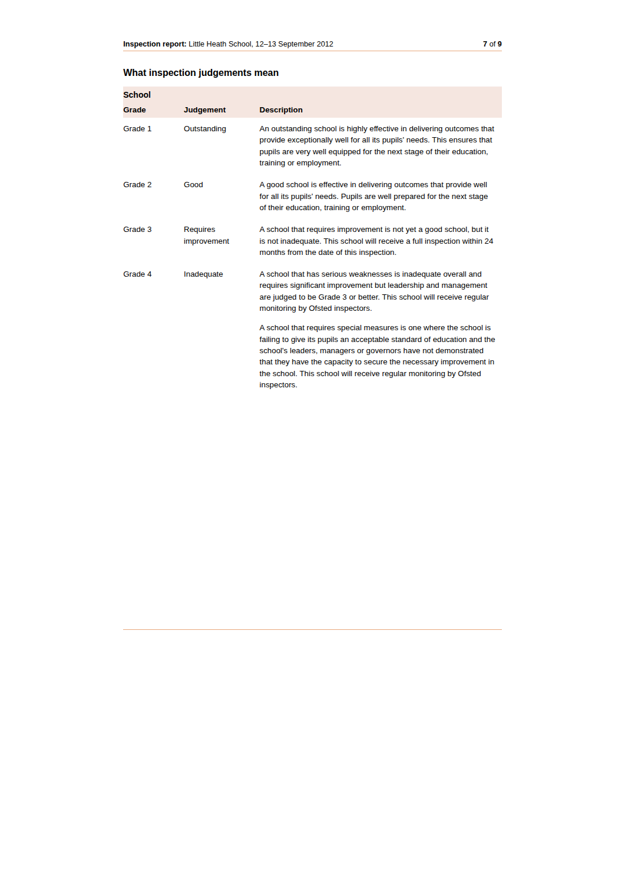Inspection report: Little Heath School, 12–13 September 2012
7 of 9
What inspection judgements mean
| School |
| --- |
| Grade | Judgement | Description |
| Grade 1 | Outstanding | An outstanding school is highly effective in delivering outcomes that provide exceptionally well for all its pupils' needs. This ensures that pupils are very well equipped for the next stage of their education, training or employment. |
| Grade 2 | Good | A good school is effective in delivering outcomes that provide well for all its pupils' needs. Pupils are well prepared for the next stage of their education, training or employment. |
| Grade 3 | Requires improvement | A school that requires improvement is not yet a good school, but it is not inadequate. This school will receive a full inspection within 24 months from the date of this inspection. |
| Grade 4 | Inadequate | A school that has serious weaknesses is inadequate overall and requires significant improvement but leadership and management are judged to be Grade 3 or better. This school will receive regular monitoring by Ofsted inspectors. A school that requires special measures is one where the school is failing to give its pupils an acceptable standard of education and the school's leaders, managers or governors have not demonstrated that they have the capacity to secure the necessary improvement in the school. This school will receive regular monitoring by Ofsted inspectors. |